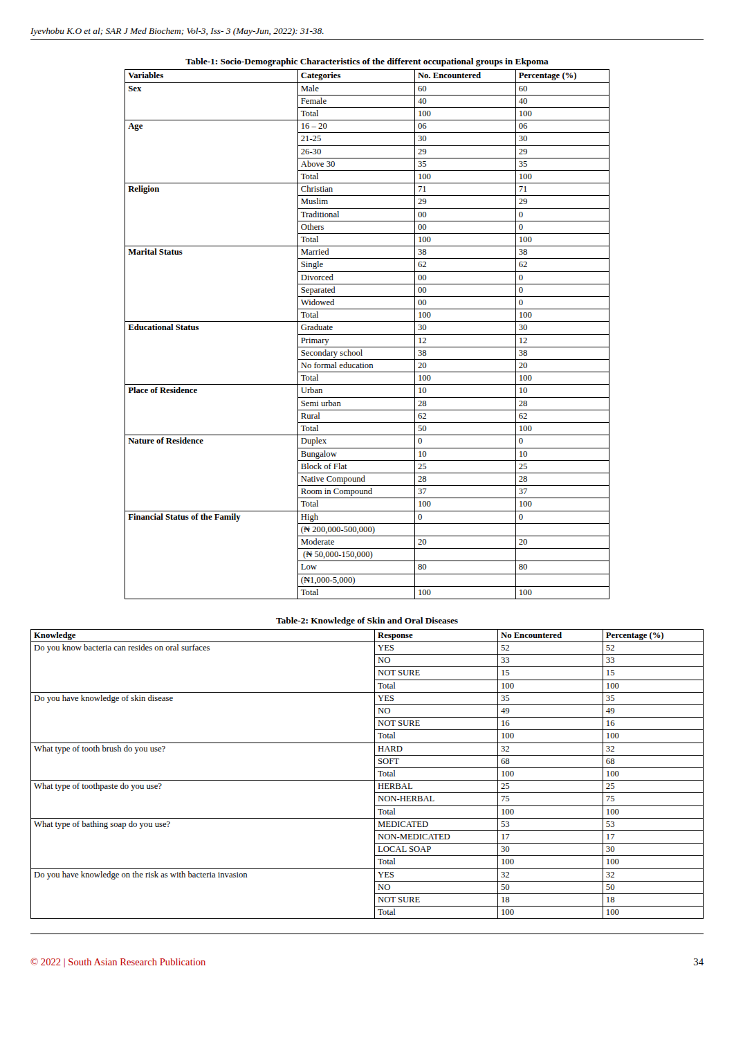Iyevhobu K.O et al; SAR J Med Biochem; Vol-3, Iss- 3 (May-Jun, 2022): 31-38.
Table-1: Socio-Demographic Characteristics of the different occupational groups in Ekpoma
| Variables | Categories | No. Encountered | Percentage (%) |
| --- | --- | --- | --- |
| Sex | Male | 60 | 60 |
| Female | 40 | 40 |
| Total | 100 | 100 |
| Age | 16 – 20 | 06 | 06 |
| 21-25 | 30 | 30 |
| 26-30 | 29 | 29 |
| Above 30 | 35 | 35 |
| Total | 100 | 100 |
| Religion | Christian | 71 | 71 |
| Muslim | 29 | 29 |
| Traditional | 00 | 0 |
| Others | 00 | 0 |
| Total | 100 | 100 |
| Marital Status | Married | 38 | 38 |
| Single | 62 | 62 |
| Divorced | 00 | 0 |
| Separated | 00 | 0 |
| Widowed | 00 | 0 |
| Total | 100 | 100 |
| Educational Status | Graduate | 30 | 30 |
| Primary | 12 | 12 |
| Secondary school | 38 | 38 |
| No formal education | 20 | 20 |
| Total | 100 | 100 |
| Place of Residence | Urban | 10 | 10 |
| Semi urban | 28 | 28 |
| Rural | 62 | 62 |
| Total | 50 | 100 |
| Nature of Residence | Duplex | 0 | 0 |
| Bungalow | 10 | 10 |
| Block of Flat | 25 | 25 |
| Native Compound | 28 | 28 |
| Room in Compound | 37 | 37 |
| Total | 100 | 100 |
| Financial Status of the Family | High | 0 | 0 |
| (₦ 200,000-500,000) | | |
| Moderate | 20 | 20 |
| (₦ 50,000-150,000) | | |
| Low | 80 | 80 |
| (₦1,000-5,000) | | |
| Total | 100 | 100 |
Table-2: Knowledge of Skin and Oral Diseases
| Knowledge | Response | No Encountered | Percentage (%) |
| --- | --- | --- | --- |
| Do you know bacteria can resides on oral surfaces | YES | 52 | 52 |
| NO | 33 | 33 |
| NOT SURE | 15 | 15 |
| Total | 100 | 100 |
| Do you have knowledge of skin disease | YES | 35 | 35 |
| NO | 49 | 49 |
| NOT SURE | 16 | 16 |
| Total | 100 | 100 |
| What type of tooth brush do you use? | HARD | 32 | 32 |
| SOFT | 68 | 68 |
| Total | 100 | 100 |
| What type of toothpaste do you use? | HERBAL | 25 | 25 |
| NON-HERBAL | 75 | 75 |
| Total | 100 | 100 |
| What type of bathing soap do you use? | MEDICATED | 53 | 53 |
| NON-MEDICATED | 17 | 17 |
| LOCAL SOAP | 30 | 30 |
| Total | 100 | 100 |
| Do you have knowledge on the risk as with bacteria invasion | YES | 32 | 32 |
| NO | 50 | 50 |
| NOT SURE | 18 | 18 |
| Total | 100 | 100 |
© 2022 | South Asian Research Publication
34